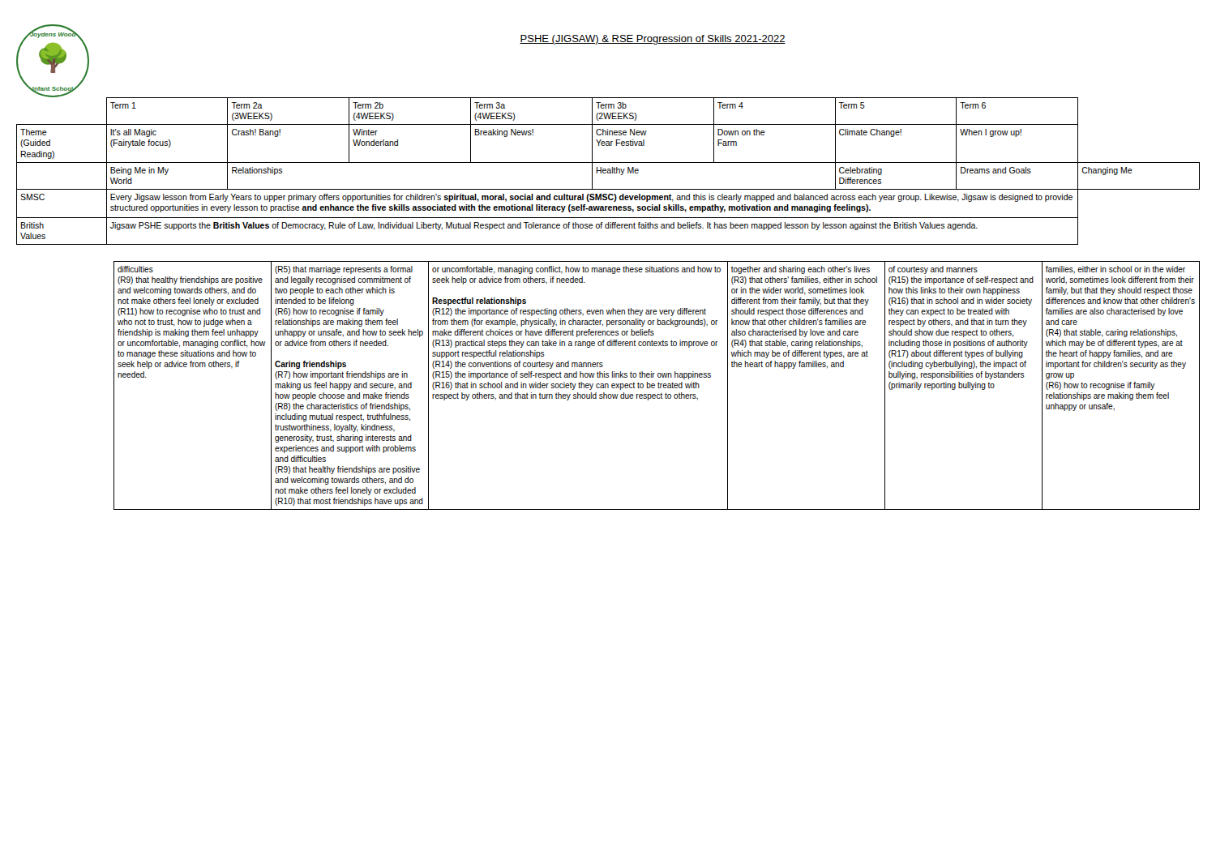Joydens Wood
🌳
Infant School
PSHE (JIGSAW) & RSE Progression of Skills 2021-2022
| | Term 1 | Term 2a (3WEEKS) | Term 2b (4WEEKS) | Term 3a (4WEEKS) | Term 3b (2WEEKS) | Term 4 | Term 5 | Term 6 |
| Theme (Guided Reading) | It's all Magic (Fairytale focus) | Crash! Bang! | Winter Wonderland | Breaking News! | Chinese New Year Festival | Down on the Farm | Climate Change! | When I grow up! |
| | Being Me in My World | Relationships | Healthy Me | Celebrating Differences | Dreams and Goals | Changing Me |
| SMSC | Every Jigsaw lesson from Early Years to upper primary offers opportunities for children's spiritual, moral, social and cultural (SMSC) development , and this is clearly mapped and balanced across each year group. Likewise, Jigsaw is designed to provide structured opportunities in every lesson to practise and enhance the five skills associated with the emotional literacy (self-awareness, social skills, empathy, motivation and managing feelings). |
| British Values | Jigsaw PSHE supports the British Values of Democracy, Rule of Law, Individual Liberty, Mutual Respect and Tolerance of those of different faiths and beliefs. It has been mapped lesson by lesson against the British Values agenda. |
| | difficulties (R9) that healthy friendships are positive and welcoming towards others, and do not make others feel lonely or excluded (R11) how to recognise who to trust and who not to trust, how to judge when a friendship is making them feel unhappy or uncomfortable, managing conflict, how to manage these situations and how to seek help or advice from others, if needed. | (R5) that marriage represents a formal and legally recognised commitment of two people to each other which is intended to be lifelong (R6) how to recognise if family relationships are making them feel unhappy or unsafe, and how to seek help or advice from others if needed. Caring friendships (R7) how important friendships are in making us feel happy and secure, and how people choose and make friends (R8) the characteristics of friendships, including mutual respect, truthfulness, trustworthiness, loyalty, kindness, generosity, trust, sharing interests and experiences and support with problems and difficulties (R9) that healthy friendships are positive and welcoming towards others, and do not make others feel lonely or excluded (R10) that most friendships have ups and | or uncomfortable, managing conflict, how to manage these situations and how to seek help or advice from others, if needed. Respectful relationships (R12) the importance of respecting others, even when they are very different from them (for example, physically, in character, personality or backgrounds), or make different choices or have different preferences or beliefs (R13) practical steps they can take in a range of different contexts to improve or support respectful relationships (R14) the conventions of courtesy and manners (R15) the importance of self-respect and how this links to their own happiness (R16) that in school and in wider society they can expect to be treated with respect by others, and that in turn they should show due respect to others, | together and sharing each other's lives (R3) that others' families, either in school or in the wider world, sometimes look different from their family, but that they should respect those differences and know that other children's families are also characterised by love and care (R4) that stable, caring relationships, which may be of different types, are at the heart of happy families, and | of courtesy and manners (R15) the importance of self-respect and how this links to their own happiness (R16) that in school and in wider society they can expect to be treated with respect by others, and that in turn they should show due respect to others, including those in positions of authority (R17) about different types of bullying (including cyberbullying), the impact of bullying, responsibilities of bystanders (primarily reporting bullying to | families, either in school or in the wider world, sometimes look different from their family, but that they should respect those differences and know that other children's families are also characterised by love and care (R4) that stable, caring relationships, which may be of different types, are at the heart of happy families, and are important for children's security as they grow up (R6) how to recognise if family relationships are making them feel unhappy or unsafe, |